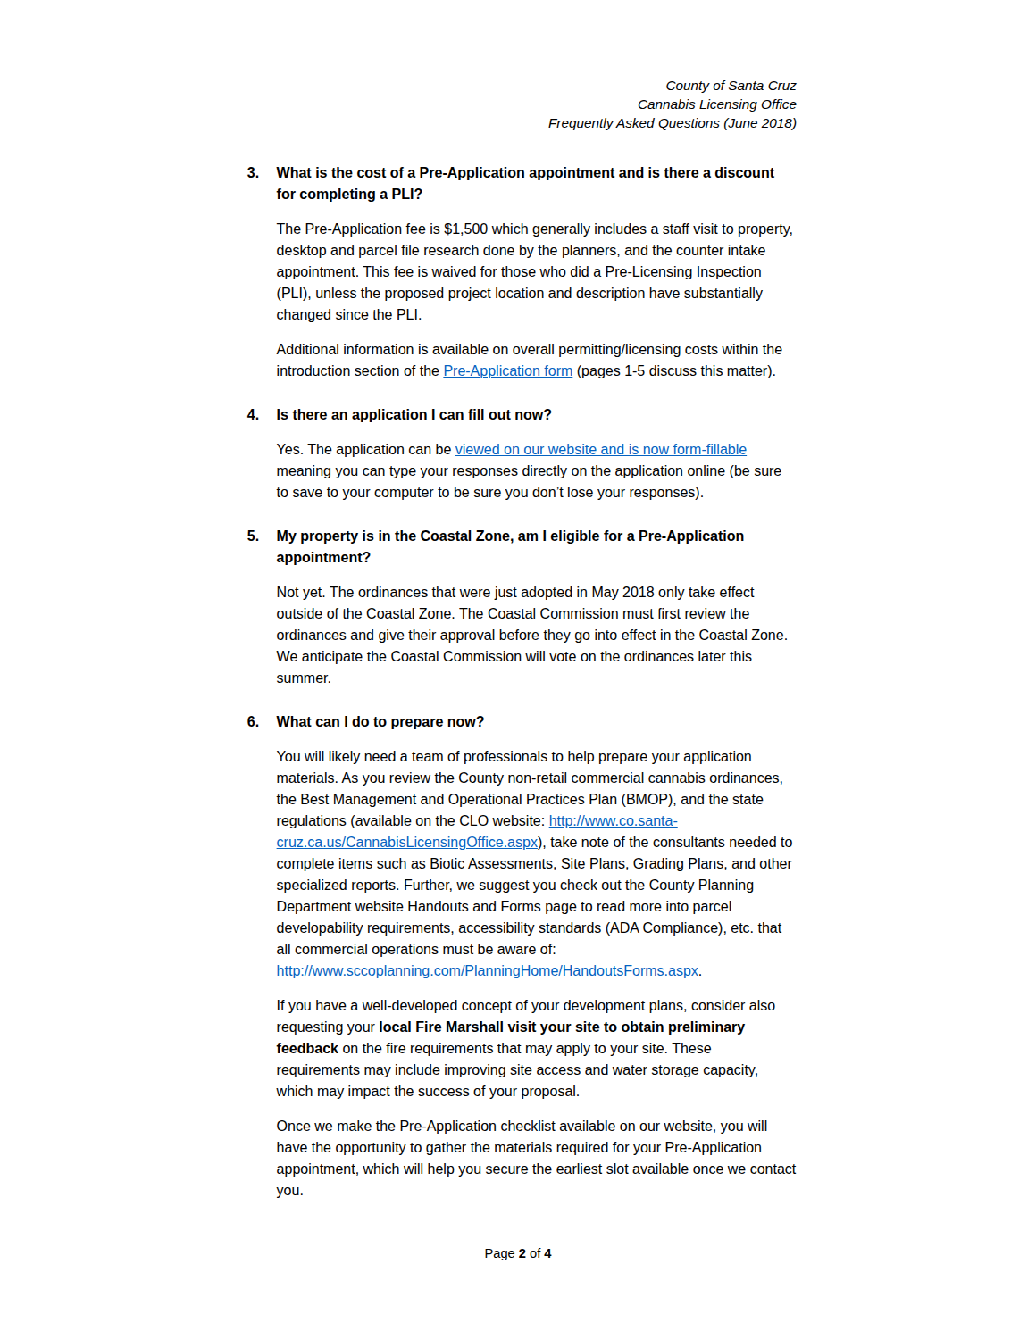County of Santa Cruz
Cannabis Licensing Office
Frequently Asked Questions (June 2018)
What is the cost of a Pre-Application appointment and is there a discount for completing a PLI?
The Pre-Application fee is $1,500 which generally includes a staff visit to property, desktop and parcel file research done by the planners, and the counter intake appointment. This fee is waived for those who did a Pre-Licensing Inspection (PLI), unless the proposed project location and description have substantially changed since the PLI.
Additional information is available on overall permitting/licensing costs within the introduction section of the Pre-Application form (pages 1-5 discuss this matter).
Is there an application I can fill out now?
Yes. The application can be viewed on our website and is now form-fillable meaning you can type your responses directly on the application online (be sure to save to your computer to be sure you don’t lose your responses).
My property is in the Coastal Zone, am I eligible for a Pre-Application appointment?
Not yet. The ordinances that were just adopted in May 2018 only take effect outside of the Coastal Zone. The Coastal Commission must first review the ordinances and give their approval before they go into effect in the Coastal Zone. We anticipate the Coastal Commission will vote on the ordinances later this summer.
What can I do to prepare now?
You will likely need a team of professionals to help prepare your application materials. As you review the County non-retail commercial cannabis ordinances, the Best Management and Operational Practices Plan (BMOP), and the state regulations (available on the CLO website: http://www.co.santa-cruz.ca.us/CannabisLicensingOffice.aspx), take note of the consultants needed to complete items such as Biotic Assessments, Site Plans, Grading Plans, and other specialized reports. Further, we suggest you check out the County Planning Department website Handouts and Forms page to read more into parcel developability requirements, accessibility standards (ADA Compliance), etc. that all commercial operations must be aware of: http://www.sccoplanning.com/PlanningHome/HandoutsForms.aspx.
If you have a well-developed concept of your development plans, consider also requesting your local Fire Marshall visit your site to obtain preliminary feedback on the fire requirements that may apply to your site. These requirements may include improving site access and water storage capacity, which may impact the success of your proposal.
Once we make the Pre-Application checklist available on our website, you will have the opportunity to gather the materials required for your Pre-Application appointment, which will help you secure the earliest slot available once we contact you.
Page 2 of 4